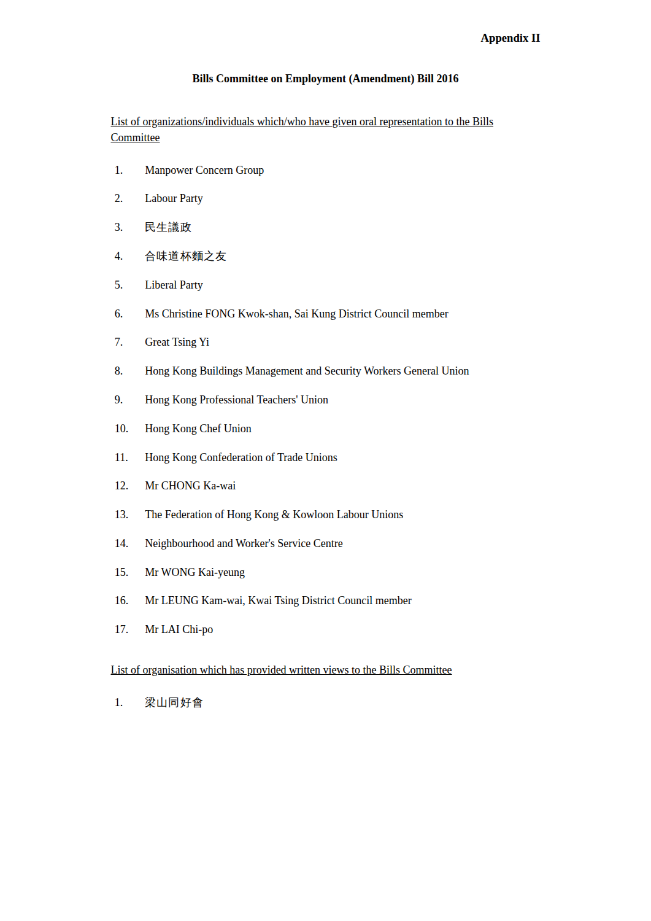Appendix II
Bills Committee on Employment (Amendment) Bill 2016
List of organizations/individuals which/who have given oral representation to the Bills Committee
Manpower Concern Group
Labour Party
民生議政
合味道杯麵之友
Liberal Party
Ms Christine FONG Kwok-shan, Sai Kung District Council member
Great Tsing Yi
Hong Kong Buildings Management and Security Workers General Union
Hong Kong Professional Teachers' Union
Hong Kong Chef Union
Hong Kong Confederation of Trade Unions
Mr CHONG Ka-wai
The Federation of Hong Kong & Kowloon Labour Unions
Neighbourhood and Worker's Service Centre
Mr WONG Kai-yeung
Mr LEUNG Kam-wai, Kwai Tsing District Council member
Mr LAI Chi-po
List of organisation which has provided written views to the Bills Committee
梁山同好會